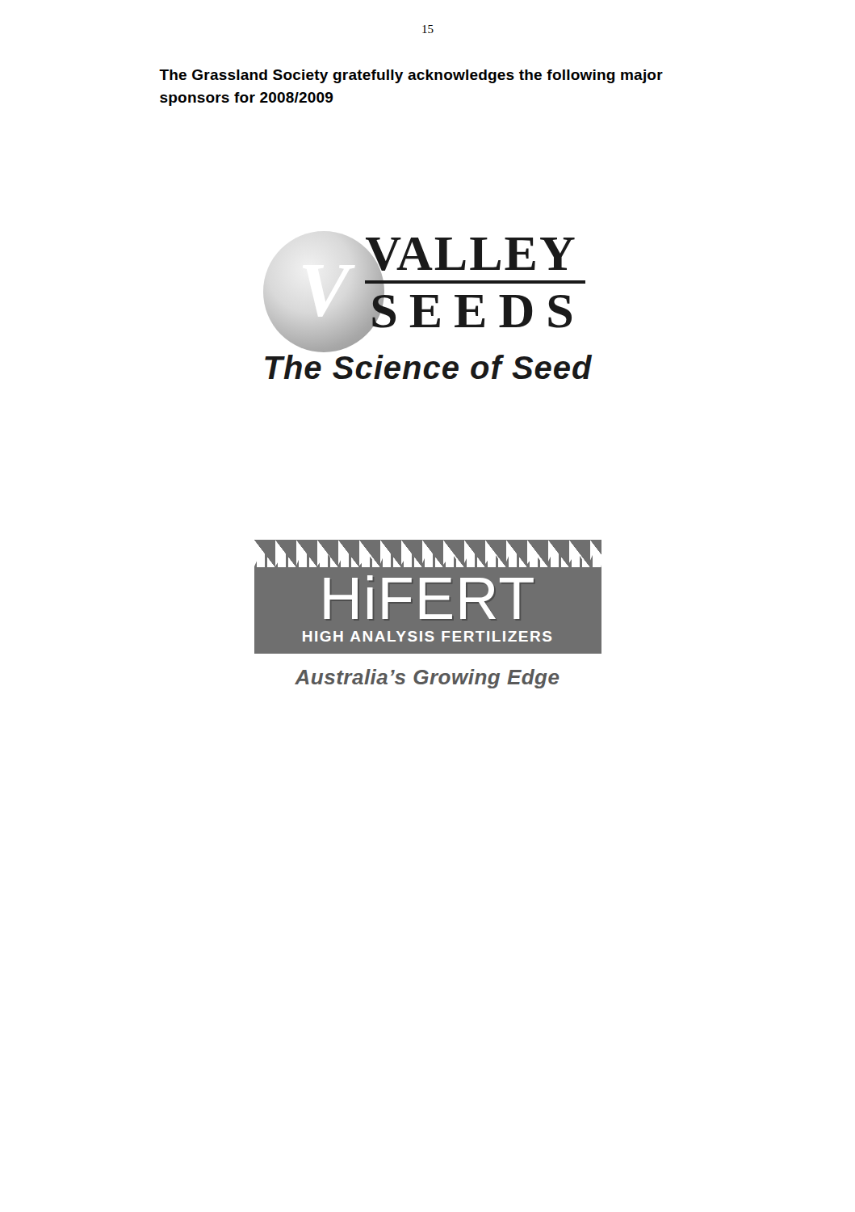15
The Grassland Society gratefully acknowledges the following major sponsors for 2008/2009
VALLEY
SEEDS
The Science of Seed
Hi FERT
HIGH ANALYSIS FERTILIZERS
Australia’s Growing Edge